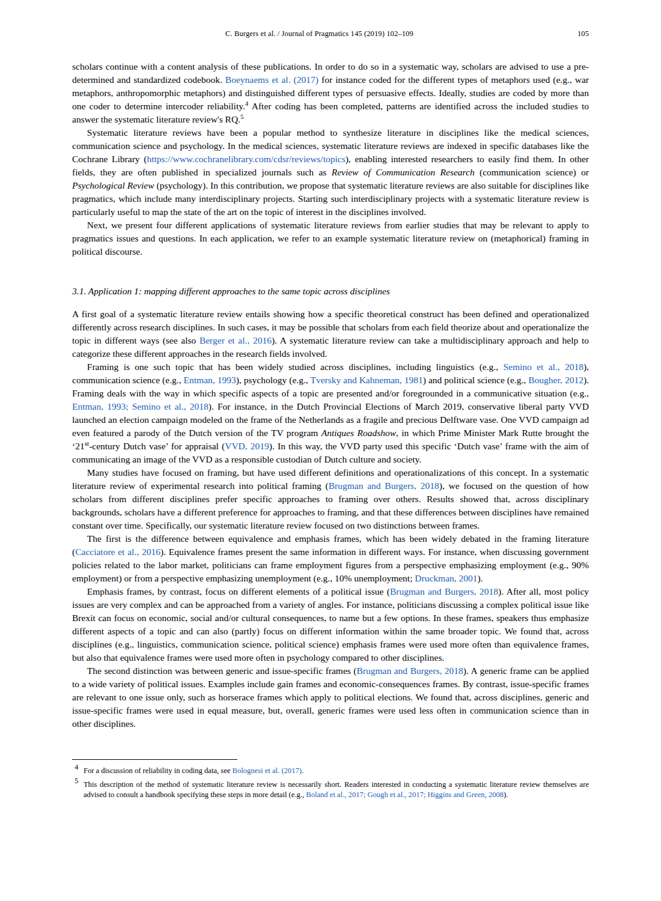C. Burgers et al. / Journal of Pragmatics 145 (2019) 102–109 105
scholars continue with a content analysis of these publications. In order to do so in a systematic way, scholars are advised to use a pre-determined and standardized codebook. Boeynaems et al. (2017) for instance coded for the different types of metaphors used (e.g., war metaphors, anthropomorphic metaphors) and distinguished different types of persuasive effects. Ideally, studies are coded by more than one coder to determine intercoder reliability.4 After coding has been completed, patterns are identified across the included studies to answer the systematic literature review's RQ.5
Systematic literature reviews have been a popular method to synthesize literature in disciplines like the medical sciences, communication science and psychology. In the medical sciences, systematic literature reviews are indexed in specific databases like the Cochrane Library (https://www.cochranelibrary.com/cdsr/reviews/topics), enabling interested researchers to easily find them. In other fields, they are often published in specialized journals such as Review of Communication Research (communication science) or Psychological Review (psychology). In this contribution, we propose that systematic literature reviews are also suitable for disciplines like pragmatics, which include many interdisciplinary projects. Starting such interdisciplinary projects with a systematic literature review is particularly useful to map the state of the art on the topic of interest in the disciplines involved.
Next, we present four different applications of systematic literature reviews from earlier studies that may be relevant to apply to pragmatics issues and questions. In each application, we refer to an example systematic literature review on (metaphorical) framing in political discourse.
3.1. Application 1: mapping different approaches to the same topic across disciplines
A first goal of a systematic literature review entails showing how a specific theoretical construct has been defined and operationalized differently across research disciplines. In such cases, it may be possible that scholars from each field theorize about and operationalize the topic in different ways (see also Berger et al., 2016). A systematic literature review can take a multidisciplinary approach and help to categorize these different approaches in the research fields involved.
Framing is one such topic that has been widely studied across disciplines, including linguistics (e.g., Semino et al., 2018), communication science (e.g., Entman, 1993), psychology (e.g., Tversky and Kahneman, 1981) and political science (e.g., Bougher, 2012). Framing deals with the way in which specific aspects of a topic are presented and/or foregrounded in a communicative situation (e.g., Entman, 1993; Semino et al., 2018). For instance, in the Dutch Provincial Elections of March 2019, conservative liberal party VVD launched an election campaign modeled on the frame of the Netherlands as a fragile and precious Delftware vase. One VVD campaign ad even featured a parody of the Dutch version of the TV program Antiques Roadshow, in which Prime Minister Mark Rutte brought the ‘21st-century Dutch vase’ for appraisal (VVD, 2019). In this way, the VVD party used this specific ‘Dutch vase’ frame with the aim of communicating an image of the VVD as a responsible custodian of Dutch culture and society.
Many studies have focused on framing, but have used different definitions and operationalizations of this concept. In a systematic literature review of experimental research into political framing (Brugman and Burgers, 2018), we focused on the question of how scholars from different disciplines prefer specific approaches to framing over others. Results showed that, across disciplinary backgrounds, scholars have a different preference for approaches to framing, and that these differences between disciplines have remained constant over time. Specifically, our systematic literature review focused on two distinctions between frames.
The first is the difference between equivalence and emphasis frames, which has been widely debated in the framing literature (Cacciatore et al., 2016). Equivalence frames present the same information in different ways. For instance, when discussing government policies related to the labor market, politicians can frame employment figures from a perspective emphasizing employment (e.g., 90% employment) or from a perspective emphasizing unemployment (e.g., 10% unemployment; Druckman, 2001).
Emphasis frames, by contrast, focus on different elements of a political issue (Brugman and Burgers, 2018). After all, most policy issues are very complex and can be approached from a variety of angles. For instance, politicians discussing a complex political issue like Brexit can focus on economic, social and/or cultural consequences, to name but a few options. In these frames, speakers thus emphasize different aspects of a topic and can also (partly) focus on different information within the same broader topic. We found that, across disciplines (e.g., linguistics, communication science, political science) emphasis frames were used more often than equivalence frames, but also that equivalence frames were used more often in psychology compared to other disciplines.
The second distinction was between generic and issue-specific frames (Brugman and Burgers, 2018). A generic frame can be applied to a wide variety of political issues. Examples include gain frames and economic-consequences frames. By contrast, issue-specific frames are relevant to one issue only, such as horserace frames which apply to political elections. We found that, across disciplines, generic and issue-specific frames were used in equal measure, but, overall, generic frames were used less often in communication science than in other disciplines.
4For a discussion of reliability in coding data, see Bolognesi et al. (2017).
5This description of the method of systematic literature review is necessarily short. Readers interested in conducting a systematic literature review themselves are advised to consult a handbook specifying these steps in more detail (e.g., Boland et al., 2017; Gough et al., 2017; Higgins and Green, 2008).